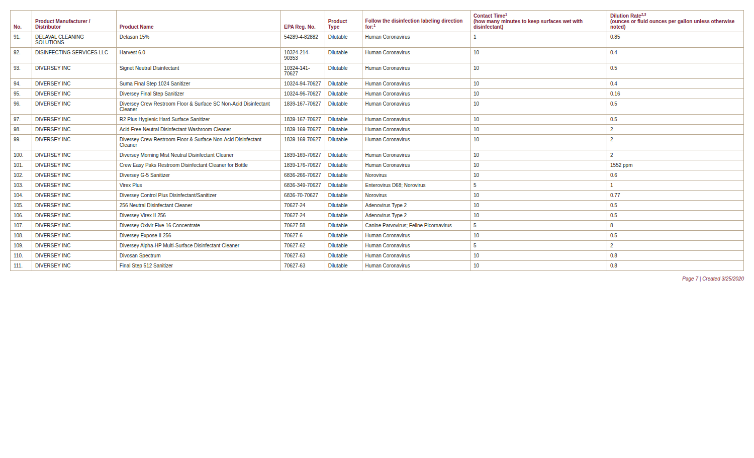| No. | Product Manufacturer / Distributor | Product Name | EPA Reg. No. | Product Type | Follow the disinfection labeling direction for: 1 | Contact Time 1 (how many minutes to keep surfaces wet with disinfectant) | Dilution Rate 2,3 (ounces or fluid ounces per gallon unless otherwise noted) |
| --- | --- | --- | --- | --- | --- | --- | --- |
| 91. | DELAVAL CLEANING SOLUTIONS | Delasan 15% | 54289-4-82882 | Dilutable | Human Coronavirus | 1 | 0.85 |
| 92. | DISINFECTING SERVICES LLC | Harvest 6.0 | 10324-214-90353 | Dilutable | Human Coronavirus | 10 | 0.4 |
| 93. | DIVERSEY INC | Signet Neutral Disinfectant | 10324-141-70627 | Dilutable | Human Coronavirus | 10 | 0.5 |
| 94. | DIVERSEY INC | Suma Final Step 1024 Sanitizer | 10324-94-70627 | Dilutable | Human Coronavirus | 10 | 0.4 |
| 95. | DIVERSEY INC | Diversey Final Step Sanitizer | 10324-96-70627 | Dilutable | Human Coronavirus | 10 | 0.16 |
| 96. | DIVERSEY INC | Diversey Crew Restroom Floor & Surface SC Non-Acid Disinfectant Cleaner | 1839-167-70627 | Dilutable | Human Coronavirus | 10 | 0.5 |
| 97. | DIVERSEY INC | R2 Plus Hygienic Hard Surface Sanitizer | 1839-167-70627 | Dilutable | Human Coronavirus | 10 | 0.5 |
| 98. | DIVERSEY INC | Acid-Free Neutral Disinfectant Washroom Cleaner | 1839-169-70627 | Dilutable | Human Coronavirus | 10 | 2 |
| 99. | DIVERSEY INC | Diversey Crew Restroom Floor & Surface Non-Acid Disinfectant Cleaner | 1839-169-70627 | Dilutable | Human Coronavirus | 10 | 2 |
| 100. | DIVERSEY INC | Diversey Morning Mist Neutral Disinfectant Cleaner | 1839-169-70627 | Dilutable | Human Coronavirus | 10 | 2 |
| 101. | DIVERSEY INC | Crew Easy Paks Restroom Disinfectant Cleaner for Bottle | 1839-176-70627 | Dilutable | Human Coronavirus | 10 | 1552 ppm |
| 102. | DIVERSEY INC | Diversey G-5 Sanitizer | 6836-266-70627 | Dilutable | Norovirus | 10 | 0.6 |
| 103. | DIVERSEY INC | Virex Plus | 6836-349-70627 | Dilutable | Enterovirus D68; Norovirus | 5 | 1 |
| 104. | DIVERSEY INC | Diversey Control Plus Disinfectant/Sanitizer | 6836-70-70627 | Dilutable | Norovirus | 10 | 0.77 |
| 105. | DIVERSEY INC | 256 Neutral Disinfectant Cleaner | 70627-24 | Dilutable | Adenovirus Type 2 | 10 | 0.5 |
| 106. | DIVERSEY INC | Diversey Virex II 256 | 70627-24 | Dilutable | Adenovirus Type 2 | 10 | 0.5 |
| 107. | DIVERSEY INC | Diversey Oxivir Five 16 Concentrate | 70627-58 | Dilutable | Canine Parvovirus; Feline Picornavirus | 5 | 8 |
| 108. | DIVERSEY INC | Diversey Expose II 256 | 70627-6 | Dilutable | Human Coronavirus | 10 | 0.5 |
| 109. | DIVERSEY INC | Diversey Alpha-HP Multi-Surface Disinfectant Cleaner | 70627-62 | Dilutable | Human Coronavirus | 5 | 2 |
| 110. | DIVERSEY INC | Divosan Spectrum | 70627-63 | Dilutable | Human Coronavirus | 10 | 0.8 |
| 111. | DIVERSEY INC | Final Step 512 Sanitizer | 70627-63 | Dilutable | Human Coronavirus | 10 | 0.8 |
Page 7 | Created 3/25/2020